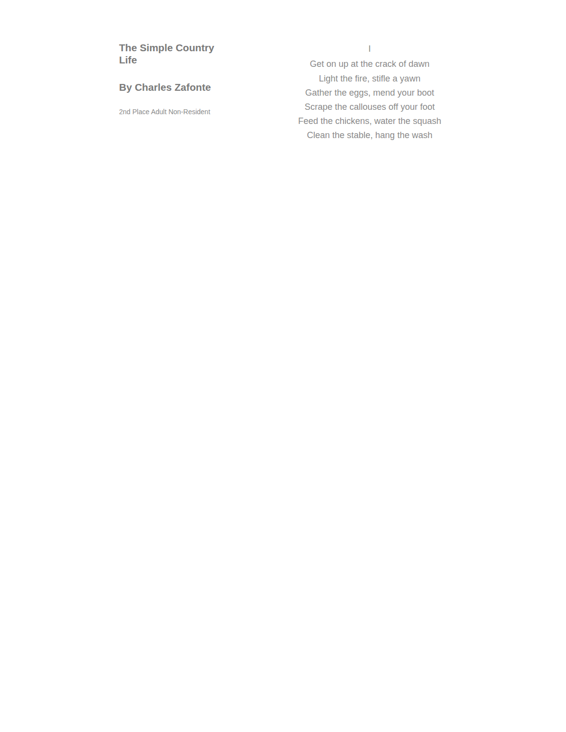The Simple Country Life
By Charles Zafonte
2nd Place Adult Non-Resident
I
Get on up at the crack of dawn
Light the fire, stifle a yawn
Gather the eggs, mend your boot
Scrape the callouses off your foot
Feed the chickens, water the squash
Clean the stable, hang the wash
Fix the fence, prime the pump
Take all of last year's trash to the dump